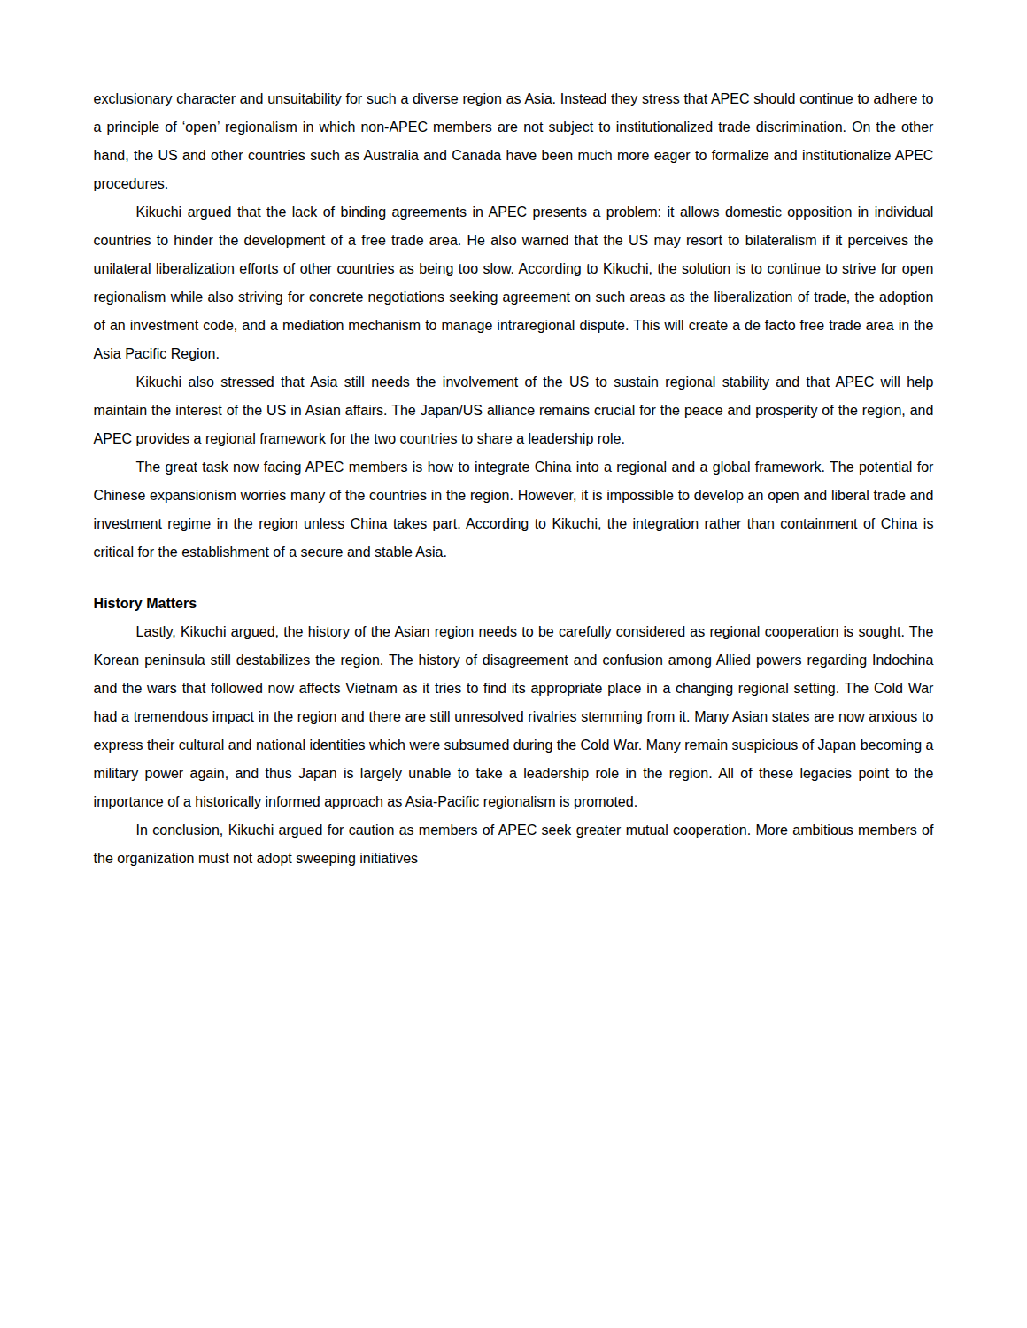exclusionary character and unsuitability for such a diverse region as Asia. Instead they stress that APEC should continue to adhere to a principle of ‘open’ regionalism in which non-APEC members are not subject to institutionalized trade discrimination. On the other hand, the US and other countries such as Australia and Canada have been much more eager to formalize and institutionalize APEC procedures.
Kikuchi argued that the lack of binding agreements in APEC presents a problem: it allows domestic opposition in individual countries to hinder the development of a free trade area. He also warned that the US may resort to bilateralism if it perceives the unilateral liberalization efforts of other countries as being too slow. According to Kikuchi, the solution is to continue to strive for open regionalism while also striving for concrete negotiations seeking agreement on such areas as the liberalization of trade, the adoption of an investment code, and a mediation mechanism to manage intraregional dispute. This will create a de facto free trade area in the Asia Pacific Region.
Kikuchi also stressed that Asia still needs the involvement of the US to sustain regional stability and that APEC will help maintain the interest of the US in Asian affairs. The Japan/US alliance remains crucial for the peace and prosperity of the region, and APEC provides a regional framework for the two countries to share a leadership role.
The great task now facing APEC members is how to integrate China into a regional and a global framework. The potential for Chinese expansionism worries many of the countries in the region. However, it is impossible to develop an open and liberal trade and investment regime in the region unless China takes part. According to Kikuchi, the integration rather than containment of China is critical for the establishment of a secure and stable Asia.
History Matters
Lastly, Kikuchi argued, the history of the Asian region needs to be carefully considered as regional cooperation is sought. The Korean peninsula still destabilizes the region. The history of disagreement and confusion among Allied powers regarding Indochina and the wars that followed now affects Vietnam as it tries to find its appropriate place in a changing regional setting. The Cold War had a tremendous impact in the region and there are still unresolved rivalries stemming from it. Many Asian states are now anxious to express their cultural and national identities which were subsumed during the Cold War. Many remain suspicious of Japan becoming a military power again, and thus Japan is largely unable to take a leadership role in the region. All of these legacies point to the importance of a historically informed approach as Asia-Pacific regionalism is promoted.
In conclusion, Kikuchi argued for caution as members of APEC seek greater mutual cooperation. More ambitious members of the organization must not adopt sweeping initiatives